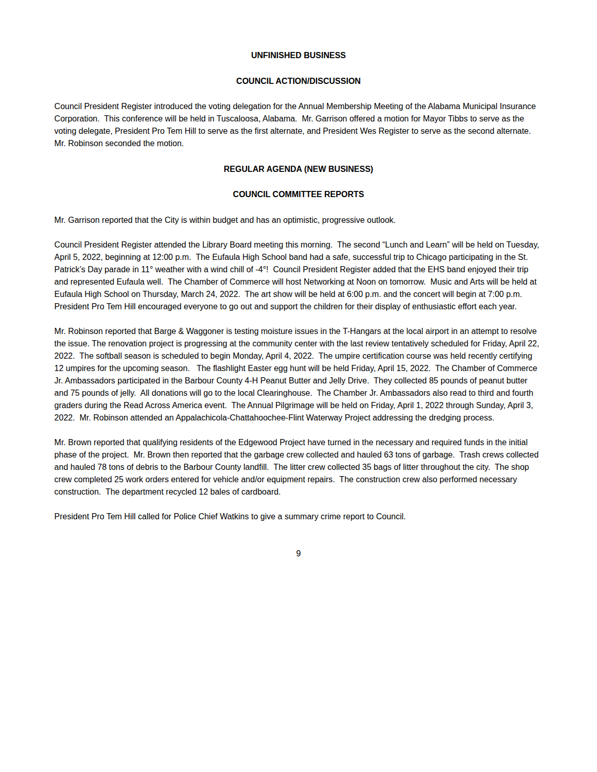Unfinished Business
Council Action/Discussion
Council President Register introduced the voting delegation for the Annual Membership Meeting of the Alabama Municipal Insurance Corporation. This conference will be held in Tuscaloosa, Alabama. Mr. Garrison offered a motion for Mayor Tibbs to serve as the voting delegate, President Pro Tem Hill to serve as the first alternate, and President Wes Register to serve as the second alternate. Mr. Robinson seconded the motion.
Regular Agenda (New Business)
Council Committee Reports
Mr. Garrison reported that the City is within budget and has an optimistic, progressive outlook.
Council President Register attended the Library Board meeting this morning. The second “Lunch and Learn” will be held on Tuesday, April 5, 2022, beginning at 12:00 p.m. The Eufaula High School band had a safe, successful trip to Chicago participating in the St. Patrick’s Day parade in 11° weather with a wind chill of -4°! Council President Register added that the EHS band enjoyed their trip and represented Eufaula well. The Chamber of Commerce will host Networking at Noon on tomorrow. Music and Arts will be held at Eufaula High School on Thursday, March 24, 2022. The art show will be held at 6:00 p.m. and the concert will begin at 7:00 p.m. President Pro Tem Hill encouraged everyone to go out and support the children for their display of enthusiastic effort each year.
Mr. Robinson reported that Barge & Waggoner is testing moisture issues in the T-Hangars at the local airport in an attempt to resolve the issue. The renovation project is progressing at the community center with the last review tentatively scheduled for Friday, April 22, 2022. The softball season is scheduled to begin Monday, April 4, 2022. The umpire certification course was held recently certifying 12 umpires for the upcoming season. The flashlight Easter egg hunt will be held Friday, April 15, 2022. The Chamber of Commerce Jr. Ambassadors participated in the Barbour County 4-H Peanut Butter and Jelly Drive. They collected 85 pounds of peanut butter and 75 pounds of jelly. All donations will go to the local Clearinghouse. The Chamber Jr. Ambassadors also read to third and fourth graders during the Read Across America event. The Annual Pilgrimage will be held on Friday, April 1, 2022 through Sunday, April 3, 2022. Mr. Robinson attended an Appalachicola-Chattahoochee-Flint Waterway Project addressing the dredging process.
Mr. Brown reported that qualifying residents of the Edgewood Project have turned in the necessary and required funds in the initial phase of the project. Mr. Brown then reported that the garbage crew collected and hauled 63 tons of garbage. Trash crews collected and hauled 78 tons of debris to the Barbour County landfill. The litter crew collected 35 bags of litter throughout the city. The shop crew completed 25 work orders entered for vehicle and/or equipment repairs. The construction crew also performed necessary construction. The department recycled 12 bales of cardboard.
President Pro Tem Hill called for Police Chief Watkins to give a summary crime report to Council.
9